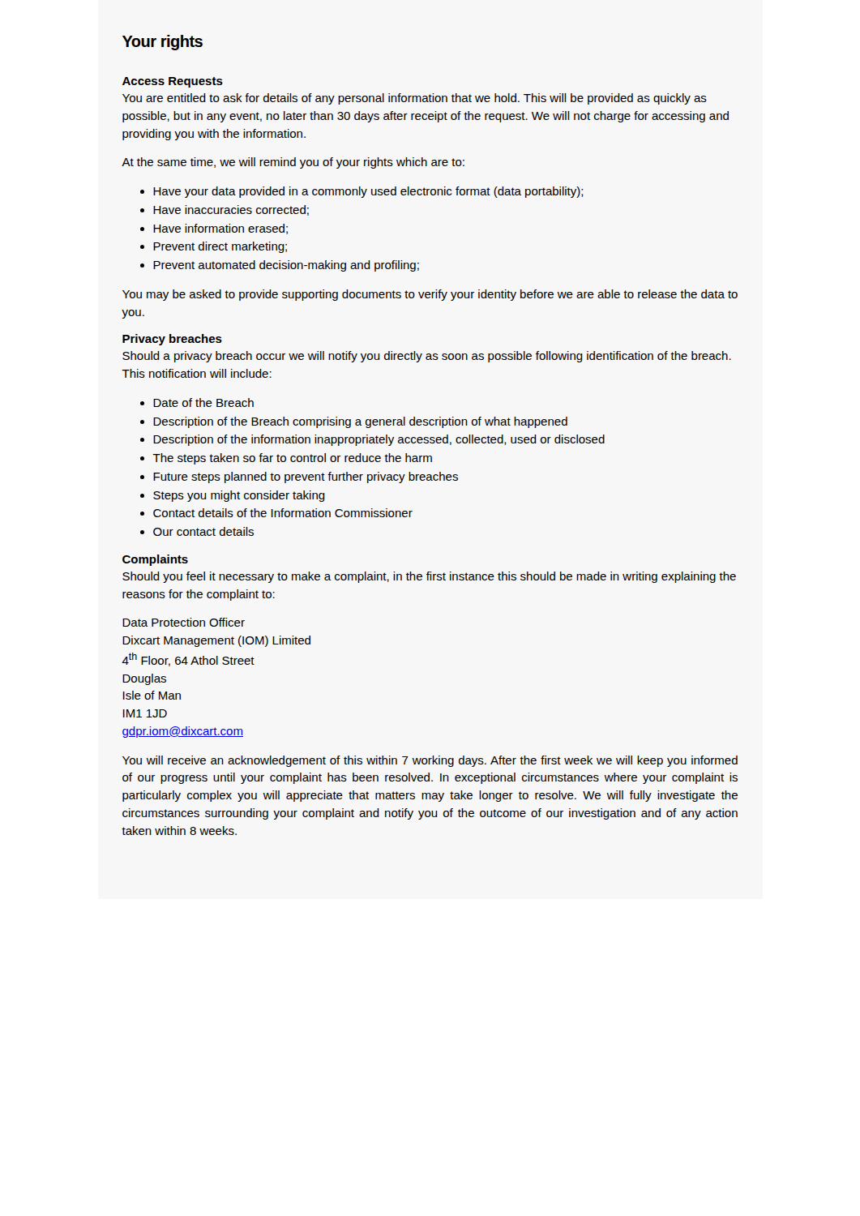Your rights
Access Requests
You are entitled to ask for details of any personal information that we hold. This will be provided as quickly as possible, but in any event, no later than 30 days after receipt of the request. We will not charge for accessing and providing you with the information.
At the same time, we will remind you of your rights which are to:
Have your data provided in a commonly used electronic format (data portability);
Have inaccuracies corrected;
Have information erased;
Prevent direct marketing;
Prevent automated decision-making and profiling;
You may be asked to provide supporting documents to verify your identity before we are able to release the data to you.
Privacy breaches
Should a privacy breach occur we will notify you directly as soon as possible following identification of the breach. This notification will include:
Date of the Breach
Description of the Breach comprising a general description of what happened
Description of the information inappropriately accessed, collected, used or disclosed
The steps taken so far to control or reduce the harm
Future steps planned to prevent further privacy breaches
Steps you might consider taking
Contact details of the Information Commissioner
Our contact details
Complaints
Should you feel it necessary to make a complaint, in the first instance this should be made in writing explaining the reasons for the complaint to:
Data Protection Officer
Dixcart Management (IOM) Limited
4th Floor, 64 Athol Street
Douglas
Isle of Man
IM1 1JD
gdpr.iom@dixcart.com
You will receive an acknowledgement of this within 7 working days. After the first week we will keep you informed of our progress until your complaint has been resolved. In exceptional circumstances where your complaint is particularly complex you will appreciate that matters may take longer to resolve. We will fully investigate the circumstances surrounding your complaint and notify you of the outcome of our investigation and of any action taken within 8 weeks.